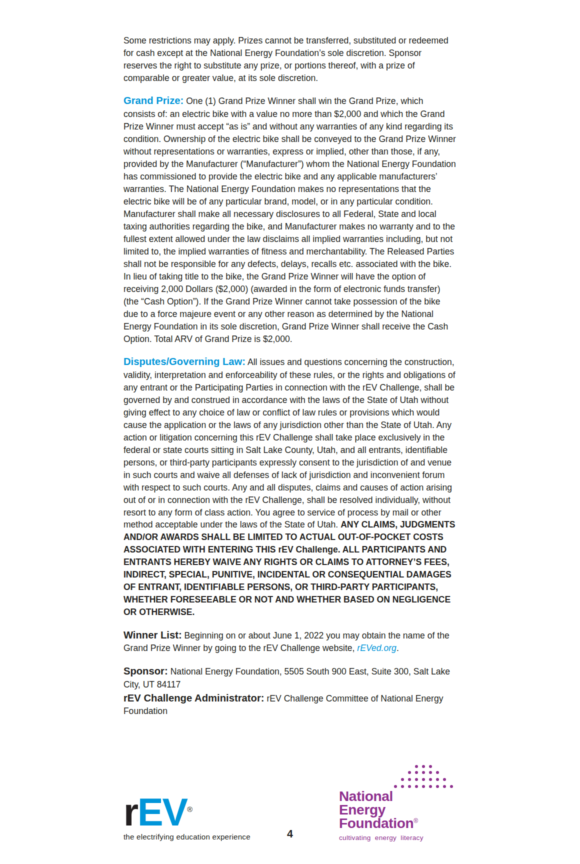Some restrictions may apply. Prizes cannot be transferred, substituted or redeemed for cash except at the National Energy Foundation’s sole discretion. Sponsor reserves the right to substitute any prize, or portions thereof, with a prize of comparable or greater value, at its sole discretion.
Grand Prize: One (1) Grand Prize Winner shall win the Grand Prize, which consists of: an electric bike with a value no more than $2,000 and which the Grand Prize Winner must accept “as is” and without any warranties of any kind regarding its condition. Ownership of the electric bike shall be conveyed to the Grand Prize Winner without representations or warranties, express or implied, other than those, if any, provided by the Manufacturer (“Manufacturer”) whom the National Energy Foundation has commissioned to provide the electric bike and any applicable manufacturers’ warranties. The National Energy Foundation makes no representations that the electric bike will be of any particular brand, model, or in any particular condition. Manufacturer shall make all necessary disclosures to all Federal, State and local taxing authorities regarding the bike, and Manufacturer makes no warranty and to the fullest extent allowed under the law disclaims all implied warranties including, but not limited to, the implied warranties of fitness and merchantability. The Released Parties shall not be responsible for any defects, delays, recalls etc. associated with the bike. In lieu of taking title to the bike, the Grand Prize Winner will have the option of receiving 2,000 Dollars ($2,000) (awarded in the form of electronic funds transfer) (the “Cash Option”). If the Grand Prize Winner cannot take possession of the bike due to a force majeure event or any other reason as determined by the National Energy Foundation in its sole discretion, Grand Prize Winner shall receive the Cash Option. Total ARV of Grand Prize is $2,000.
Disputes/Governing Law: All issues and questions concerning the construction, validity, interpretation and enforceability of these rules, or the rights and obligations of any entrant or the Participating Parties in connection with the rEV Challenge, shall be governed by and construed in accordance with the laws of the State of Utah without giving effect to any choice of law or conflict of law rules or provisions which would cause the application or the laws of any jurisdiction other than the State of Utah. Any action or litigation concerning this rEV Challenge shall take place exclusively in the federal or state courts sitting in Salt Lake County, Utah, and all entrants, identifiable persons, or third-party participants expressly consent to the jurisdiction of and venue in such courts and waive all defenses of lack of jurisdiction and inconvenient forum with respect to such courts. Any and all disputes, claims and causes of action arising out of or in connection with the rEV Challenge, shall be resolved individually, without resort to any form of class action. You agree to service of process by mail or other method acceptable under the laws of the State of Utah. ANY CLAIMS, JUDGMENTS AND/OR AWARDS SHALL BE LIMITED TO ACTUAL OUT-OF-POCKET COSTS ASSOCIATED WITH ENTERING THIS rEV Challenge. ALL PARTICIPANTS AND ENTRANTS HEREBY WAIVE ANY RIGHTS OR CLAIMS TO ATTORNEY’S FEES, INDIRECT, SPECIAL, PUNITIVE, INCIDENTAL OR CONSEQUENTIAL DAMAGES OF ENTRANT, IDENTIFIABLE PERSONS, OR THIRD-PARTY PARTICIPANTS, WHETHER FORESEEABLE OR NOT AND WHETHER BASED ON NEGLIGENCE OR OTHERWISE.
Winner List: Beginning on or about June 1, 2022 you may obtain the name of the Grand Prize Winner by going to the rEV Challenge website, rEVed.org.
Sponsor: National Energy Foundation, 5505 South 900 East, Suite 300, Salt Lake City, UT 84117
rEV Challenge Administrator: rEV Challenge Committee of National Energy Foundation
rEV®
the electrifying education experience
4
National
Energy
Foundation®
cultivating energy literacy